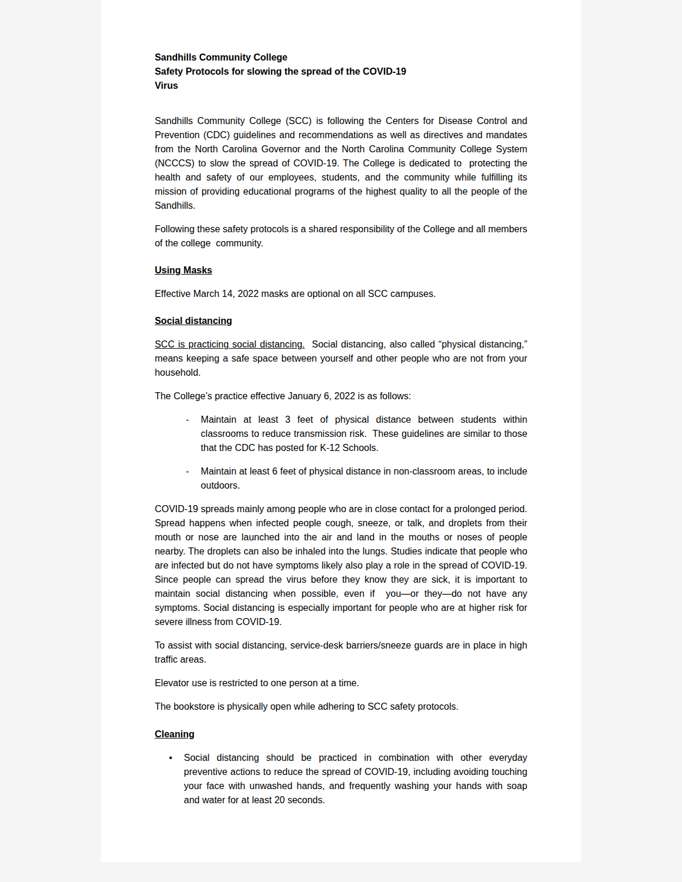Sandhills Community College
Safety Protocols for slowing the spread of the COVID-19
Virus
Sandhills Community College (SCC) is following the Centers for Disease Control and Prevention (CDC) guidelines and recommendations as well as directives and mandates from the North Carolina Governor and the North Carolina Community College System (NCCCS) to slow the spread of COVID-19. The College is dedicated to protecting the health and safety of our employees, students, and the community while fulfilling its mission of providing educational programs of the highest quality to all the people of the Sandhills.
Following these safety protocols is a shared responsibility of the College and all members of the college community.
Using Masks
Effective March 14, 2022 masks are optional on all SCC campuses.
Social distancing
SCC is practicing social distancing. Social distancing, also called “physical distancing,” means keeping a safe space between yourself and other people who are not from your household.
The College’s practice effective January 6, 2022 is as follows:
Maintain at least 3 feet of physical distance between students within classrooms to reduce transmission risk. These guidelines are similar to those that the CDC has posted for K-12 Schools.
Maintain at least 6 feet of physical distance in non-classroom areas, to include outdoors.
COVID-19 spreads mainly among people who are in close contact for a prolonged period. Spread happens when infected people cough, sneeze, or talk, and droplets from their mouth or nose are launched into the air and land in the mouths or noses of people nearby. The droplets can also be inhaled into the lungs. Studies indicate that people who are infected but do not have symptoms likely also play a role in the spread of COVID-19. Since people can spread the virus before they know they are sick, it is important to maintain social distancing when possible, even if you—or they—do not have any symptoms. Social distancing is especially important for people who are at higher risk for severe illness from COVID-19.
To assist with social distancing, service-desk barriers/sneeze guards are in place in high traffic areas.
Elevator use is restricted to one person at a time.
The bookstore is physically open while adhering to SCC safety protocols.
Cleaning
Social distancing should be practiced in combination with other everyday preventive actions to reduce the spread of COVID-19, including avoiding touching your face with unwashed hands, and frequently washing your hands with soap and water for at least 20 seconds.